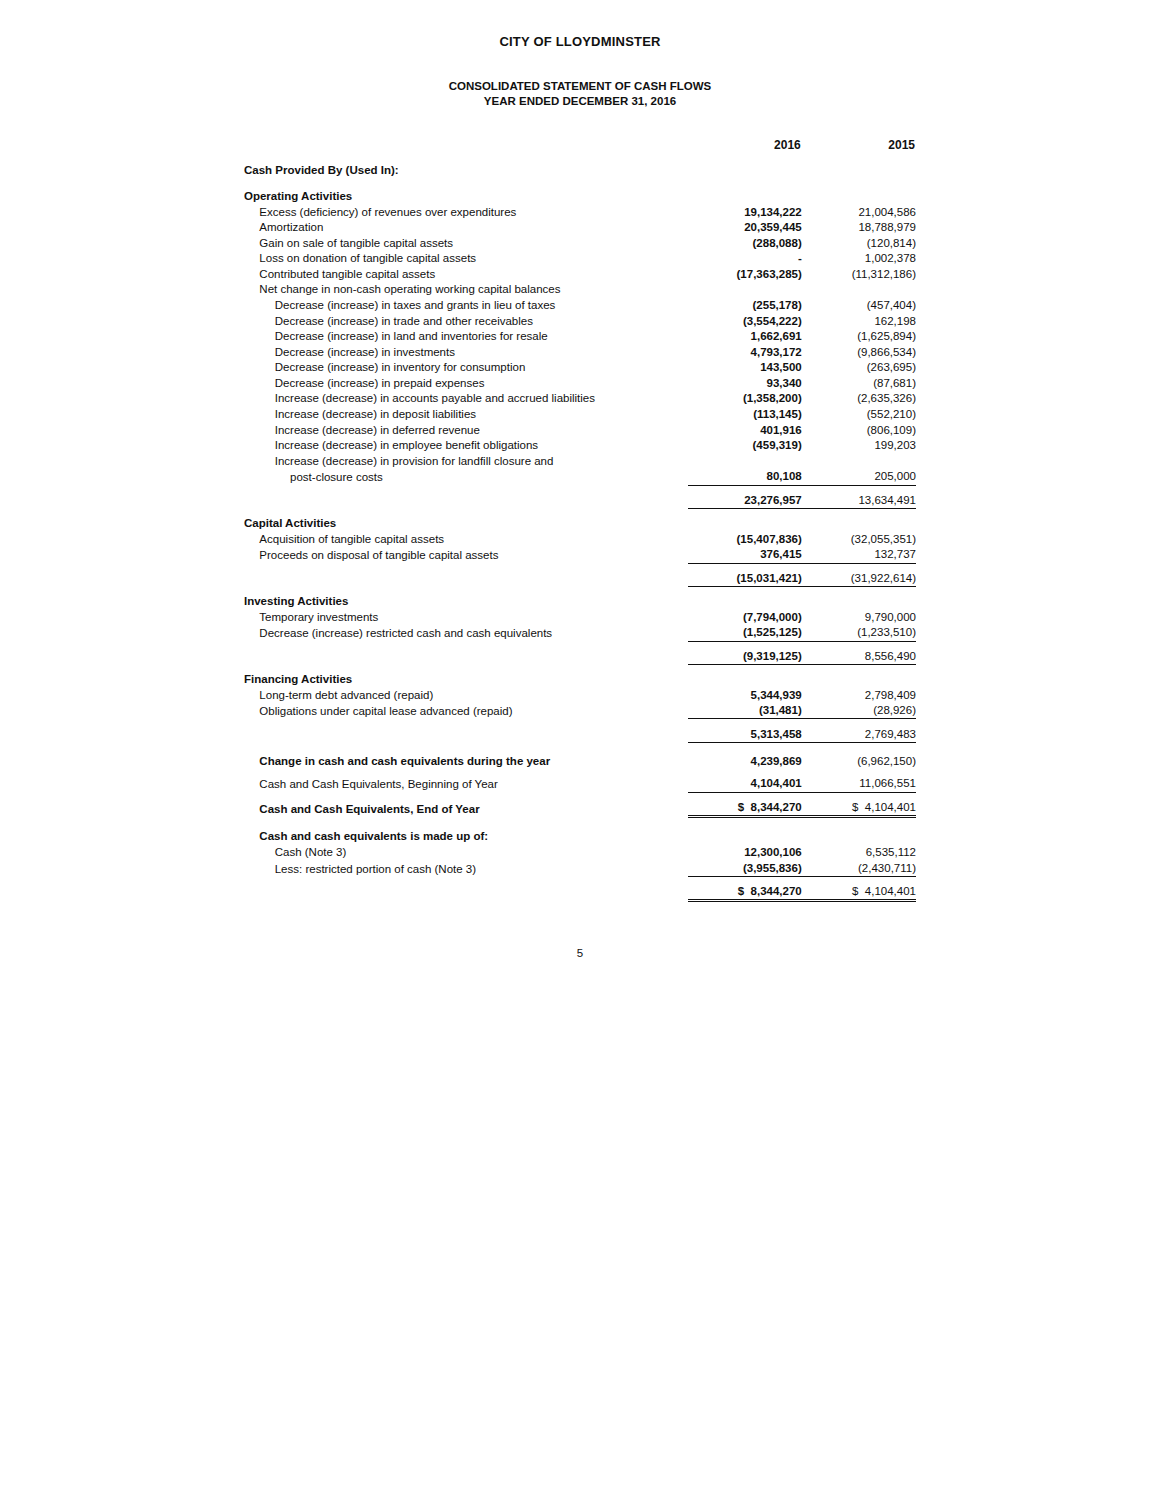CITY OF LLOYDMINSTER
CONSOLIDATED STATEMENT OF CASH FLOWS
YEAR ENDED DECEMBER 31, 2016
| | 2016 | 2015 |
| --- | --- | --- |
| Cash Provided By (Used In): | | |
| Operating Activities | | |
| Excess (deficiency) of revenues over expenditures | 19,134,222 | 21,004,586 |
| Amortization | 20,359,445 | 18,788,979 |
| Gain on sale of tangible capital assets | (288,088) | (120,814) |
| Loss on donation of tangible capital assets | - | 1,002,378 |
| Contributed tangible capital assets | (17,363,285) | (11,312,186) |
| Net change in non-cash operating working capital balances | | |
| Decrease (increase) in taxes and grants in lieu of taxes | (255,178) | (457,404) |
| Decrease (increase) in trade and other receivables | (3,554,222) | 162,198 |
| Decrease (increase) in land and inventories for resale | 1,662,691 | (1,625,894) |
| Decrease (increase) in investments | 4,793,172 | (9,866,534) |
| Decrease (increase) in inventory for consumption | 143,500 | (263,695) |
| Decrease (increase) in prepaid expenses | 93,340 | (87,681) |
| Increase (decrease) in accounts payable and accrued liabilities | (1,358,200) | (2,635,326) |
| Increase (decrease) in deposit liabilities | (113,145) | (552,210) |
| Increase (decrease) in deferred revenue | 401,916 | (806,109) |
| Increase (decrease) in employee benefit obligations | (459,319) | 199,203 |
| Increase (decrease) in provision for landfill closure and | | |
| post-closure costs | 80,108 | 205,000 |
| | 23,276,957 | 13,634,491 |
| Capital Activities | | |
| Acquisition of tangible capital assets | (15,407,836) | (32,055,351) |
| Proceeds on disposal of tangible capital assets | 376,415 | 132,737 |
| | (15,031,421) | (31,922,614) |
| Investing Activities | | |
| Temporary investments | (7,794,000) | 9,790,000 |
| Decrease (increase) restricted cash and cash equivalents | (1,525,125) | (1,233,510) |
| | (9,319,125) | 8,556,490 |
| Financing Activities | | |
| Long-term debt advanced (repaid) | 5,344,939 | 2,798,409 |
| Obligations under capital lease advanced (repaid) | (31,481) | (28,926) |
| | 5,313,458 | 2,769,483 |
| Change in cash and cash equivalents during the year | 4,239,869 | (6,962,150) |
| Cash and Cash Equivalents, Beginning of Year | 4,104,401 | 11,066,551 |
| Cash and Cash Equivalents, End of Year | $ 8,344,270 | $ 4,104,401 |
| Cash and cash equivalents is made up of: | | |
| Cash (Note 3) | 12,300,106 | 6,535,112 |
| Less: restricted portion of cash (Note 3) | (3,955,836) | (2,430,711) |
| | $ 8,344,270 | $ 4,104,401 |
5